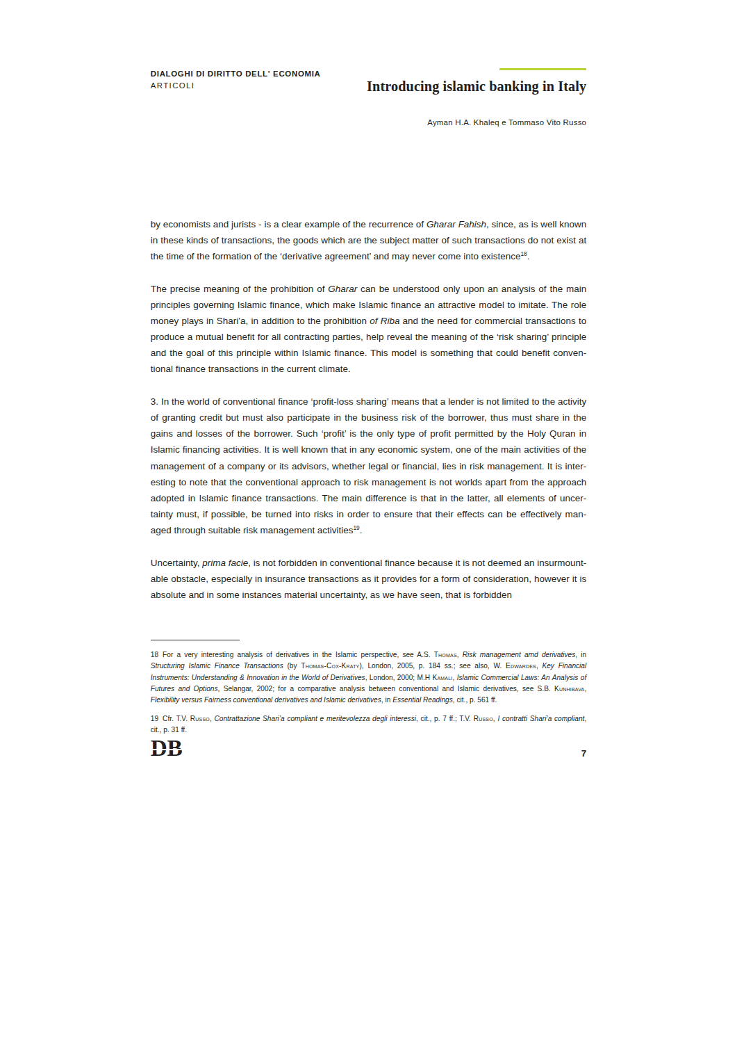Dialoghi di diritto dell' economia
Articoli
Introducing islamic banking in Italy
Ayman H.A. Khaleq e Tommaso Vito Russo
by economists and jurists - is a clear example of the recurrence of Gharar Fahish, since, as is well known in these kinds of transactions, the goods which are the subject matter of such transactions do not exist at the time of the formation of the ‘derivative agreement’ and may never come into existence18.
The precise meaning of the prohibition of Gharar can be understood only upon an analysis of the main principles governing Islamic finance, which make Islamic finance an attractive model to imitate. The role money plays in Shari’a, in addition to the prohibition of Riba and the need for commercial transactions to produce a mutual benefit for all contracting parties, help reveal the meaning of the ‘risk sharing’ principle and the goal of this principle within Islamic finance. This model is something that could benefit conventional finance transactions in the current climate.
3. In the world of conventional finance ‘profit-loss sharing’ means that a lender is not limited to the activity of granting credit but must also participate in the business risk of the borrower, thus must share in the gains and losses of the borrower. Such ‘profit’ is the only type of profit permitted by the Holy Quran in Islamic financing activities. It is well known that in any economic system, one of the main activities of the management of a company or its advisors, whether legal or financial, lies in risk management. It is interesting to note that the conventional approach to risk management is not worlds apart from the approach adopted in Islamic finance transactions. The main difference is that in the latter, all elements of uncertainty must, if possible, be turned into risks in order to ensure that their effects can be effectively managed through suitable risk management activities19.
Uncertainty, prima facie, is not forbidden in conventional finance because it is not deemed an insurmountable obstacle, especially in insurance transactions as it provides for a form of consideration, however it is absolute and in some instances material uncertainty, as we have seen, that is forbidden
18 For a very interesting analysis of derivatives in the Islamic perspective, see A.S. Thomas, Risk management amd derivatives, in Structuring Islamic Finance Transactions (by Thomas-Cox-Kraty), London, 2005, p. 184 ss.; see also, W. Edwardes, Key Financial Instruments: Understanding & Innovation in the World of Derivatives, London, 2000; M.H Kamali, Islamic Commercial Laws: An Analysis of Futures and Options, Selangar, 2002; for a comparative analysis between conventional and Islamic derivatives, see S.B. Kunhibava, Flexibility versus Fairness conventional derivatives and Islamic derivatives, in Essential Readings, cit., p. 561 ff.
19 Cfr. T.V. Russo, Contrattazione Shari’a compliant e meritevolezza degli interessi, cit., p. 7 ff.; T.V. Russo, I contratti Shari’a compliant, cit., p. 31 ff.
DB
7